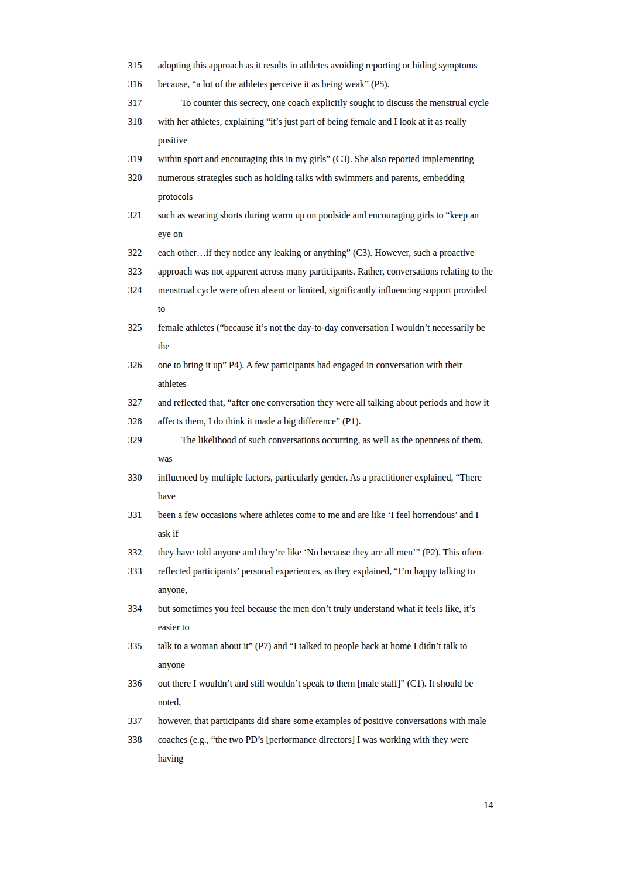315 adopting this approach as it results in athletes avoiding reporting or hiding symptoms
316 because, “a lot of the athletes perceive it as being weak” (P5).
317 To counter this secrecy, one coach explicitly sought to discuss the menstrual cycle
318 with her athletes, explaining “it’s just part of being female and I look at it as really positive
319 within sport and encouraging this in my girls” (C3). She also reported implementing
320 numerous strategies such as holding talks with swimmers and parents, embedding protocols
321 such as wearing shorts during warm up on poolside and encouraging girls to “keep an eye on
322 each other…if they notice any leaking or anything” (C3). However, such a proactive
323 approach was not apparent across many participants. Rather, conversations relating to the
324 menstrual cycle were often absent or limited, significantly influencing support provided to
325 female athletes (“because it’s not the day-to-day conversation I wouldn’t necessarily be the
326 one to bring it up” P4). A few participants had engaged in conversation with their athletes
327 and reflected that, “after one conversation they were all talking about periods and how it
328 affects them, I do think it made a big difference” (P1).
329 The likelihood of such conversations occurring, as well as the openness of them, was
330 influenced by multiple factors, particularly gender. As a practitioner explained, “There have
331 been a few occasions where athletes come to me and are like ‘I feel horrendous’ and I ask if
332 they have told anyone and they’re like ‘No because they are all men’” (P2). This often-
333 reflected participants’ personal experiences, as they explained, “I’m happy talking to anyone,
334 but sometimes you feel because the men don’t truly understand what it feels like, it’s easier to
335 talk to a woman about it” (P7) and “I talked to people back at home I didn’t talk to anyone
336 out there I wouldn’t and still wouldn’t speak to them [male staff]” (C1). It should be noted,
337 however, that participants did share some examples of positive conversations with male
338 coaches (e.g., “the two PD’s [performance directors] I was working with they were having
14